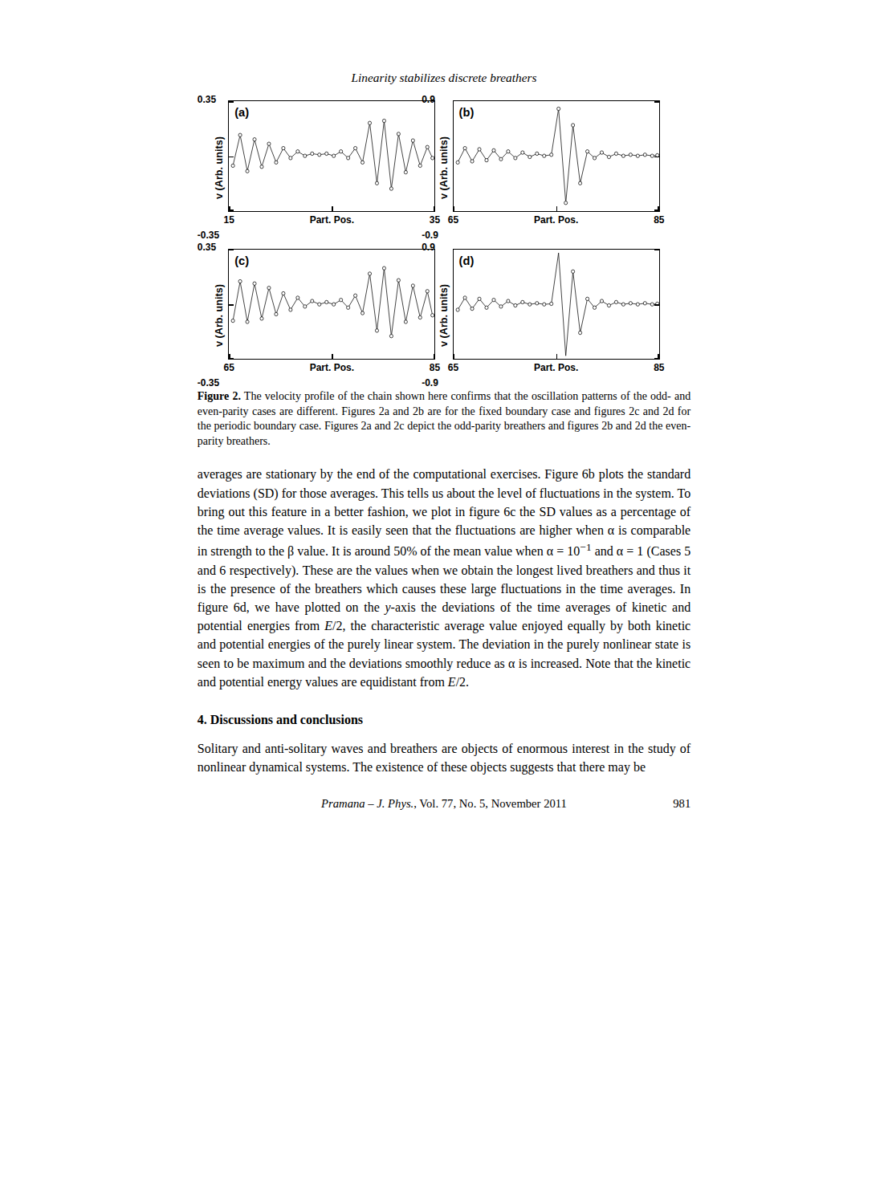Linearity stabilizes discrete breathers
0.35
-0.35
v (Arb. units)
(a)
15 Part. Pos. 35
0.9
-0.9
v (Arb. units)
(b)
65 Part. Pos. 85
0.35
-0.35
v (Arb. units)
(c)
65 Part. Pos. 85
0.9
-0.9
v (Arb. units)
(d)
65 Part. Pos. 85
Figure 2. The velocity profile of the chain shown here confirms that the oscillation patterns of the odd- and even-parity cases are different. Figures 2a and 2b are for the fixed boundary case and figures 2c and 2d for the periodic boundary case. Figures 2a and 2c depict the odd-parity breathers and figures 2b and 2d the even-parity breathers.
averages are stationary by the end of the computational exercises. Figure 6b plots the standard deviations (SD) for those averages. This tells us about the level of fluctuations in the system. To bring out this feature in a better fashion, we plot in figure 6c the SD values as a percentage of the time average values. It is easily seen that the fluctuations are higher when α is comparable in strength to the β value. It is around 50% of the mean value when α = 10−1 and α = 1 (Cases 5 and 6 respectively). These are the values when we obtain the longest lived breathers and thus it is the presence of the breathers which causes these large fluctuations in the time averages. In figure 6d, we have plotted on the y-axis the deviations of the time averages of kinetic and potential energies from E/2, the characteristic average value enjoyed equally by both kinetic and potential energies of the purely linear system. The deviation in the purely nonlinear state is seen to be maximum and the deviations smoothly reduce as α is increased. Note that the kinetic and potential energy values are equidistant from E/2.
4. Discussions and conclusions
Solitary and anti-solitary waves and breathers are objects of enormous interest in the study of nonlinear dynamical systems. The existence of these objects suggests that there may be
Pramana – J. Phys., Vol. 77, No. 5, November 2011 981